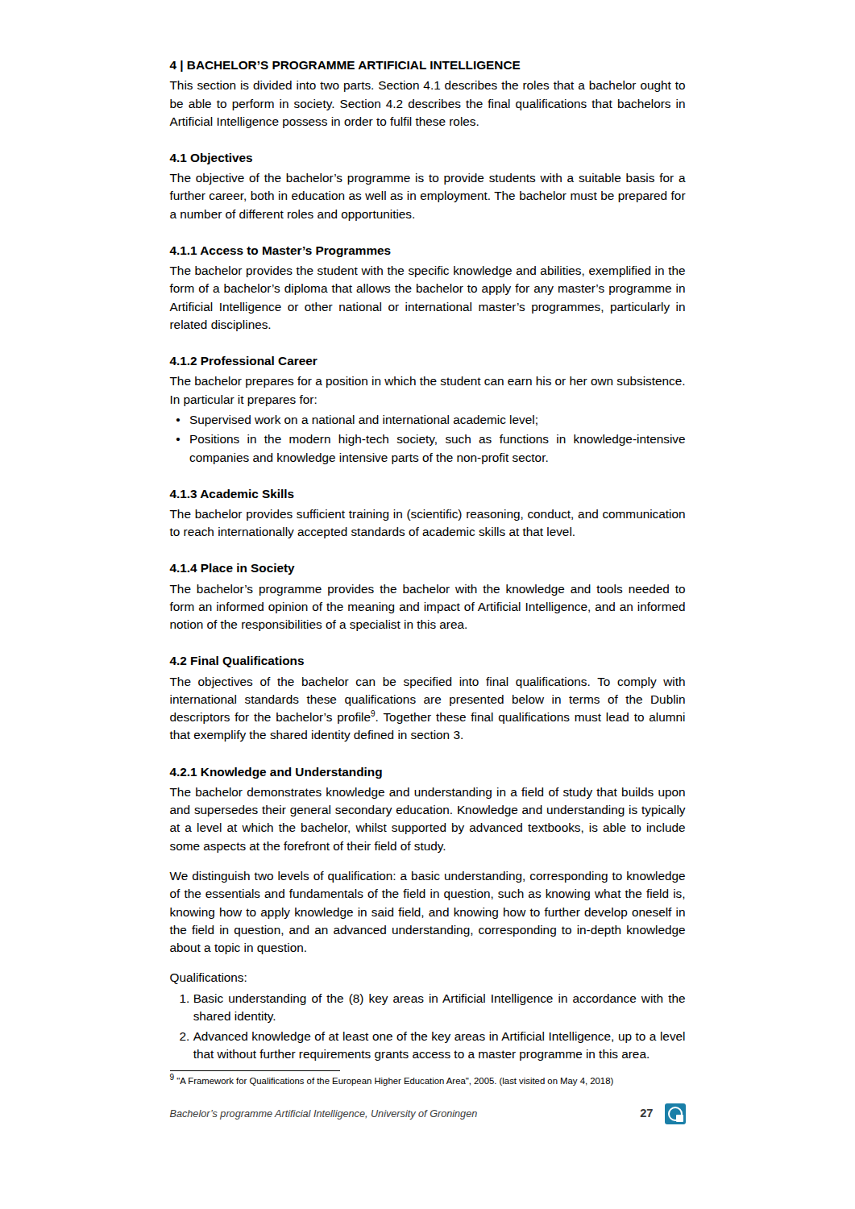4 | BACHELOR’S PROGRAMME ARTIFICIAL INTELLIGENCE
This section is divided into two parts. Section 4.1 describes the roles that a bachelor ought to be able to perform in society. Section 4.2 describes the final qualifications that bachelors in Artificial Intelligence possess in order to fulfil these roles.
4.1 Objectives
The objective of the bachelor’s programme is to provide students with a suitable basis for a further career, both in education as well as in employment. The bachelor must be prepared for a number of different roles and opportunities.
4.1.1 Access to Master’s Programmes
The bachelor provides the student with the specific knowledge and abilities, exemplified in the form of a bachelor’s diploma that allows the bachelor to apply for any master’s programme in Artificial Intelligence or other national or international master’s programmes, particularly in related disciplines.
4.1.2 Professional Career
The bachelor prepares for a position in which the student can earn his or her own subsistence. In particular it prepares for:
Supervised work on a national and international academic level;
Positions in the modern high-tech society, such as functions in knowledge-intensive companies and knowledge intensive parts of the non-profit sector.
4.1.3 Academic Skills
The bachelor provides sufficient training in (scientific) reasoning, conduct, and communication to reach internationally accepted standards of academic skills at that level.
4.1.4 Place in Society
The bachelor’s programme provides the bachelor with the knowledge and tools needed to form an informed opinion of the meaning and impact of Artificial Intelligence, and an informed notion of the responsibilities of a specialist in this area.
4.2 Final Qualifications
The objectives of the bachelor can be specified into final qualifications. To comply with international standards these qualifications are presented below in terms of the Dublin descriptors for the bachelor’s profile9. Together these final qualifications must lead to alumni that exemplify the shared identity defined in section 3.
4.2.1 Knowledge and Understanding
The bachelor demonstrates knowledge and understanding in a field of study that builds upon and supersedes their general secondary education. Knowledge and understanding is typically at a level at which the bachelor, whilst supported by advanced textbooks, is able to include some aspects at the forefront of their field of study.
We distinguish two levels of qualification: a basic understanding, corresponding to knowledge of the essentials and fundamentals of the field in question, such as knowing what the field is, knowing how to apply knowledge in said field, and knowing how to further develop oneself in the field in question, and an advanced understanding, corresponding to in-depth knowledge about a topic in question.
Qualifications:
Basic understanding of the (8) key areas in Artificial Intelligence in accordance with the shared identity.
Advanced knowledge of at least one of the key areas in Artificial Intelligence, up to a level that without further requirements grants access to a master programme in this area.
9 "A Framework for Qualifications of the European Higher Education Area", 2005. (last visited on May 4, 2018)
Bachelor’s programme Artificial Intelligence, University of Groningen 27